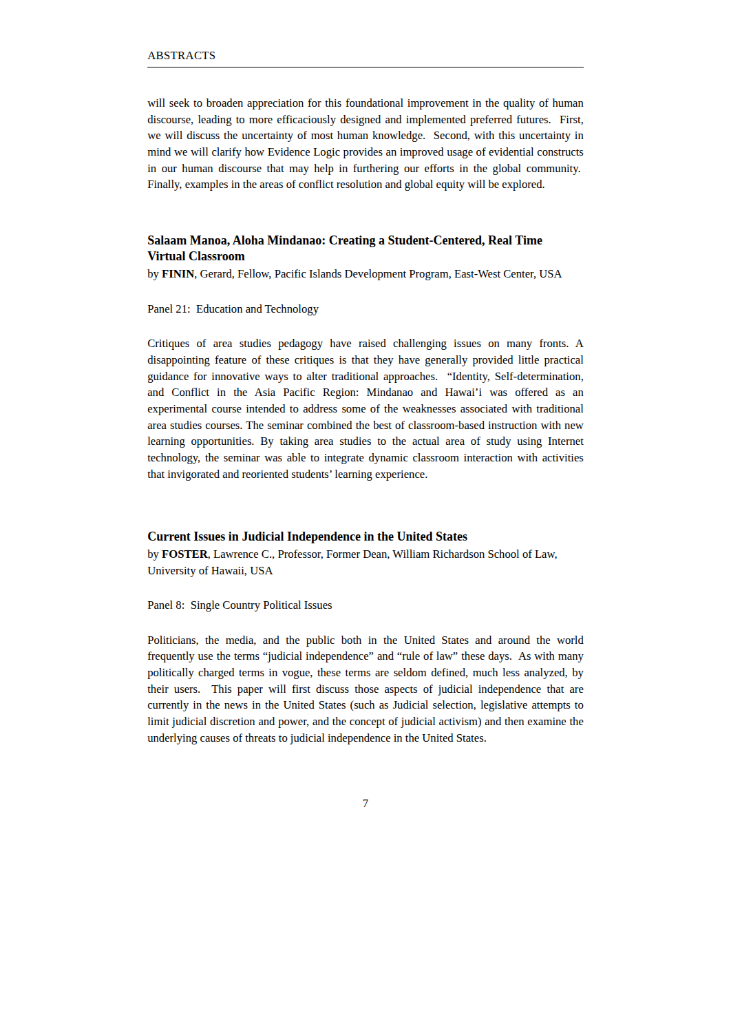ABSTRACTS
will seek to broaden appreciation for this foundational improvement in the quality of human discourse, leading to more efficaciously designed and implemented preferred futures. First, we will discuss the uncertainty of most human knowledge. Second, with this uncertainty in mind we will clarify how Evidence Logic provides an improved usage of evidential constructs in our human discourse that may help in furthering our efforts in the global community. Finally, examples in the areas of conflict resolution and global equity will be explored.
Salaam Manoa, Aloha Mindanao: Creating a Student-Centered, Real Time
Virtual Classroom
by FININ, Gerard, Fellow, Pacific Islands Development Program, East-West Center, USA
Panel 21: Education and Technology
Critiques of area studies pedagogy have raised challenging issues on many fronts. A disappointing feature of these critiques is that they have generally provided little practical guidance for innovative ways to alter traditional approaches. “Identity, Self-determination, and Conflict in the Asia Pacific Region: Mindanao and Hawai’i was offered as an experimental course intended to address some of the weaknesses associated with traditional area studies courses. The seminar combined the best of classroom-based instruction with new learning opportunities. By taking area studies to the actual area of study using Internet technology, the seminar was able to integrate dynamic classroom interaction with activities that invigorated and reoriented students’ learning experience.
Current Issues in Judicial Independence in the United States
by FOSTER, Lawrence C., Professor, Former Dean, William Richardson School of Law, University of Hawaii, USA
Panel 8: Single Country Political Issues
Politicians, the media, and the public both in the United States and around the world frequently use the terms “judicial independence” and “rule of law” these days. As with many politically charged terms in vogue, these terms are seldom defined, much less analyzed, by their users. This paper will first discuss those aspects of judicial independence that are currently in the news in the United States (such as Judicial selection, legislative attempts to limit judicial discretion and power, and the concept of judicial activism) and then examine the underlying causes of threats to judicial independence in the United States.
7